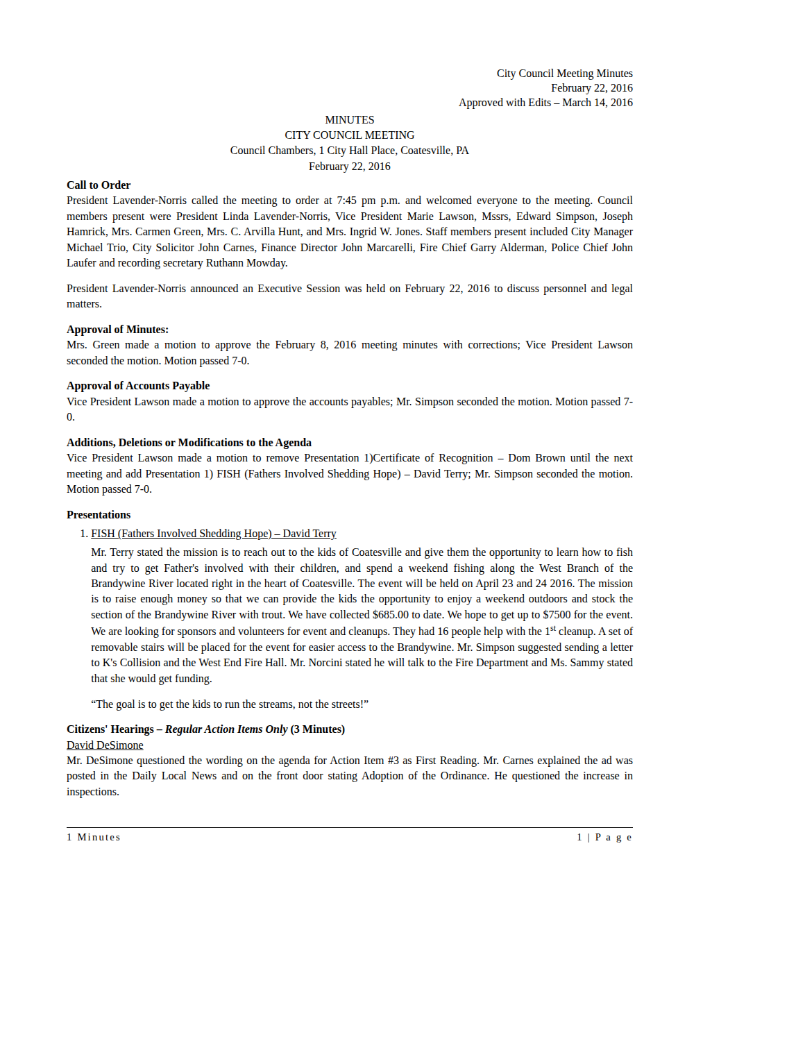City Council Meeting Minutes
February 22, 2016
Approved with Edits – March 14, 2016
MINUTES
CITY COUNCIL MEETING
Council Chambers, 1 City Hall Place, Coatesville, PA
February 22, 2016
Call to Order
President Lavender-Norris called the meeting to order at 7:45 pm p.m. and welcomed everyone to the meeting. Council members present were President Linda Lavender-Norris, Vice President Marie Lawson, Mssrs, Edward Simpson, Joseph Hamrick, Mrs. Carmen Green, Mrs. C. Arvilla Hunt, and Mrs. Ingrid W. Jones. Staff members present included City Manager Michael Trio, City Solicitor John Carnes, Finance Director John Marcarelli, Fire Chief Garry Alderman, Police Chief John Laufer and recording secretary Ruthann Mowday.
President Lavender-Norris announced an Executive Session was held on February 22, 2016 to discuss personnel and legal matters.
Approval of Minutes:
Mrs. Green made a motion to approve the February 8, 2016 meeting minutes with corrections; Vice President Lawson seconded the motion. Motion passed 7-0.
Approval of Accounts Payable
Vice President Lawson made a motion to approve the accounts payables; Mr. Simpson seconded the motion. Motion passed 7-0.
Additions, Deletions or Modifications to the Agenda
Vice President Lawson made a motion to remove Presentation 1)Certificate of Recognition – Dom Brown until the next meeting and add Presentation 1) FISH (Fathers Involved Shedding Hope) – David Terry; Mr. Simpson seconded the motion. Motion passed 7-0.
Presentations
FISH (Fathers Involved Shedding Hope) – David Terry
Mr. Terry stated the mission is to reach out to the kids of Coatesville and give them the opportunity to learn how to fish and try to get Father's involved with their children, and spend a weekend fishing along the West Branch of the Brandywine River located right in the heart of Coatesville. The event will be held on April 23 and 24 2016. The mission is to raise enough money so that we can provide the kids the opportunity to enjoy a weekend outdoors and stock the section of the Brandywine River with trout. We have collected $685.00 to date. We hope to get up to $7500 for the event. We are looking for sponsors and volunteers for event and cleanups. They had 16 people help with the 1st cleanup. A set of removable stairs will be placed for the event for easier access to the Brandywine. Mr. Simpson suggested sending a letter to K's Collision and the West End Fire Hall. Mr. Norcini stated he will talk to the Fire Department and Ms. Sammy stated that she would get funding.
“The goal is to get the kids to run the streams, not the streets!”
Citizens' Hearings – Regular Action Items Only (3 Minutes)
David DeSimone
Mr. DeSimone questioned the wording on the agenda for Action Item #3 as First Reading. Mr. Carnes explained the ad was posted in the Daily Local News and on the front door stating Adoption of the Ordinance. He questioned the increase in inspections.
1 Minutes
1 | P a g e